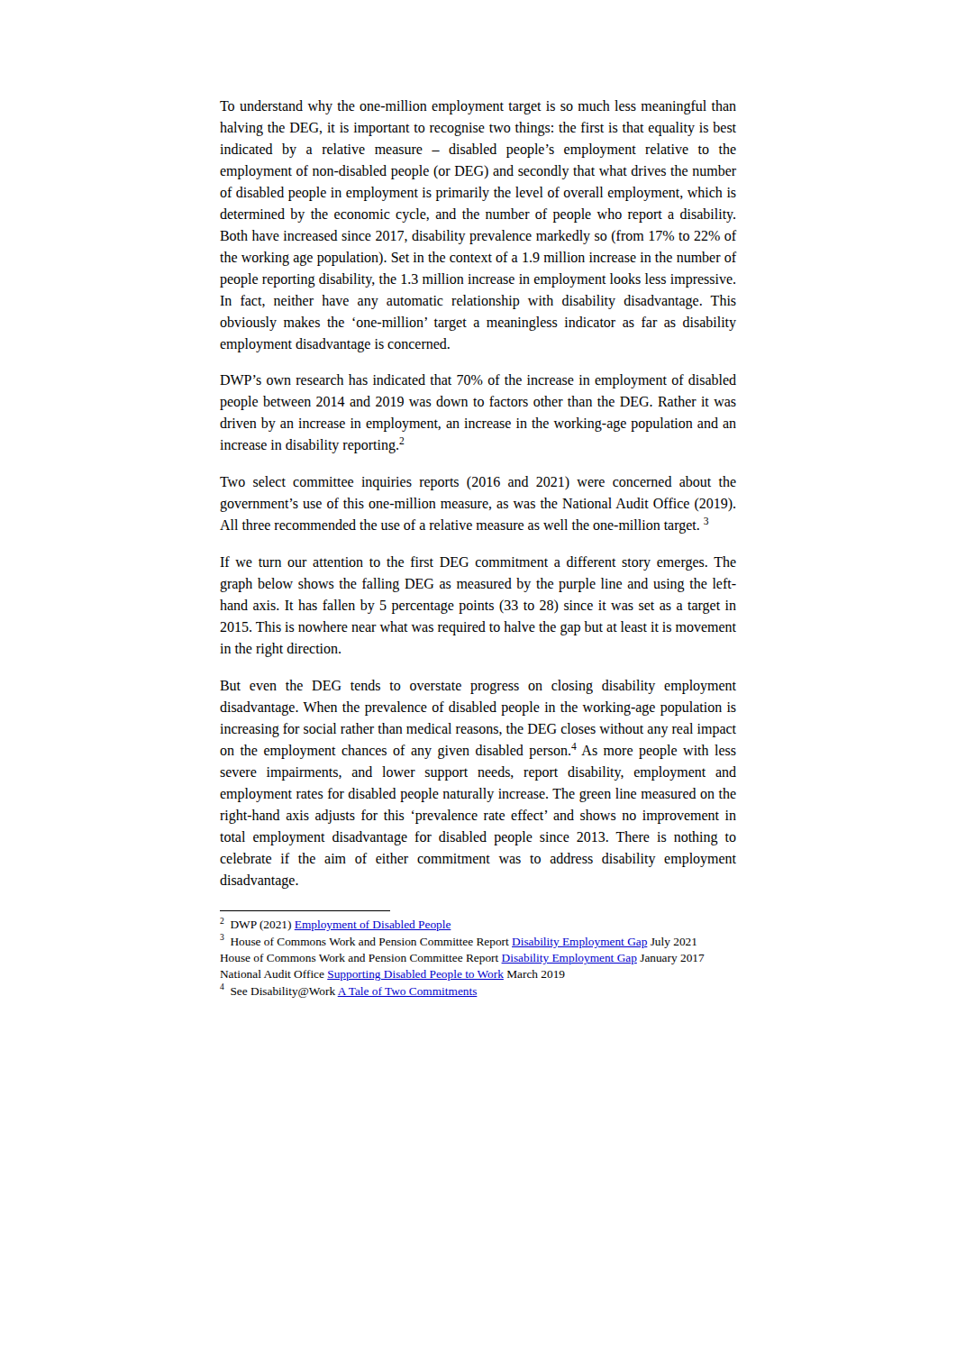To understand why the one-million employment target is so much less meaningful than halving the DEG, it is important to recognise two things: the first is that equality is best indicated by a relative measure – disabled people’s employment relative to the employment of non-disabled people (or DEG) and secondly that what drives the number of disabled people in employment is primarily the level of overall employment, which is determined by the economic cycle, and the number of people who report a disability. Both have increased since 2017, disability prevalence markedly so (from 17% to 22% of the working age population). Set in the context of a 1.9 million increase in the number of people reporting disability, the 1.3 million increase in employment looks less impressive. In fact, neither have any automatic relationship with disability disadvantage. This obviously makes the ‘one-million’ target a meaningless indicator as far as disability employment disadvantage is concerned.
DWP’s own research has indicated that 70% of the increase in employment of disabled people between 2014 and 2019 was down to factors other than the DEG. Rather it was driven by an increase in employment, an increase in the working-age population and an increase in disability reporting.2
Two select committee inquiries reports (2016 and 2021) were concerned about the government’s use of this one-million measure, as was the National Audit Office (2019). All three recommended the use of a relative measure as well the one-million target. 3
If we turn our attention to the first DEG commitment a different story emerges. The graph below shows the falling DEG as measured by the purple line and using the left-hand axis. It has fallen by 5 percentage points (33 to 28) since it was set as a target in 2015. This is nowhere near what was required to halve the gap but at least it is movement in the right direction.
But even the DEG tends to overstate progress on closing disability employment disadvantage. When the prevalence of disabled people in the working-age population is increasing for social rather than medical reasons, the DEG closes without any real impact on the employment chances of any given disabled person.4 As more people with less severe impairments, and lower support needs, report disability, employment and employment rates for disabled people naturally increase. The green line measured on the right-hand axis adjusts for this ‘prevalence rate effect’ and shows no improvement in total employment disadvantage for disabled people since 2013. There is nothing to celebrate if the aim of either commitment was to address disability employment disadvantage.
2 DWP (2021) Employment of Disabled People
3 House of Commons Work and Pension Committee Report Disability Employment Gap July 2021
House of Commons Work and Pension Committee Report Disability Employment Gap January 2017
National Audit Office Supporting Disabled People to Work March 2019
4 See Disability@Work A Tale of Two Commitments